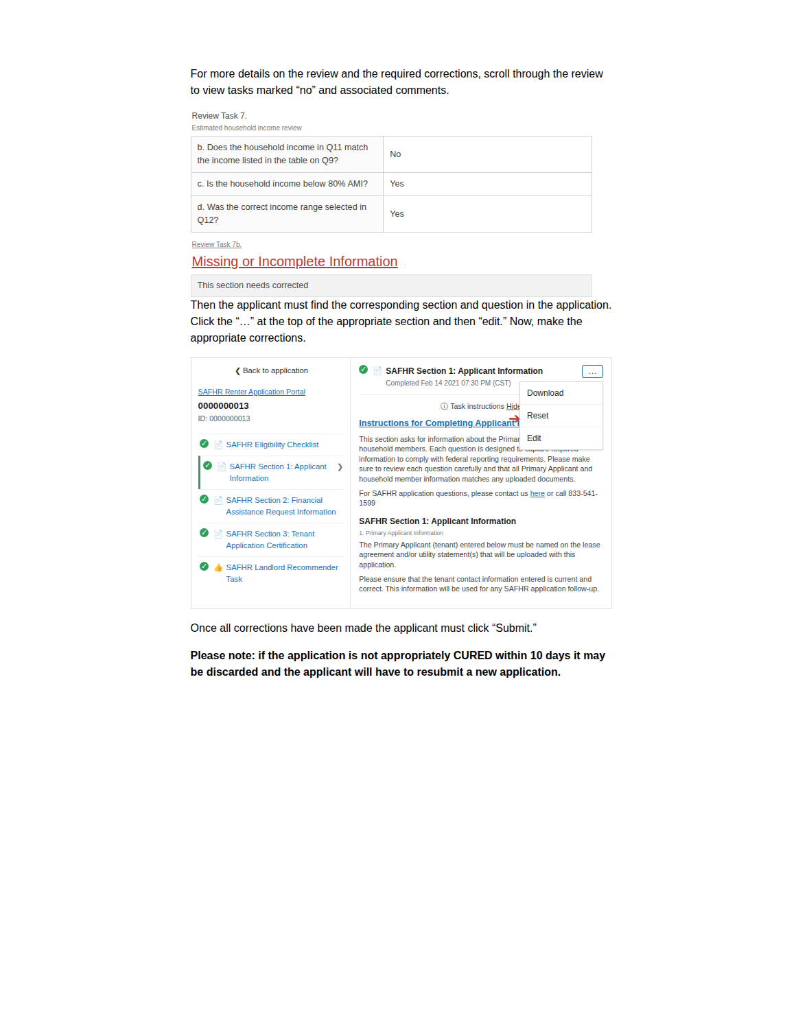For more details on the review and the required corrections, scroll through the review to view tasks marked “no” and associated comments.
Review Task 7.
Estimated household income review
| b. Does the household income in Q11 match the income listed in the table on Q9? | No |
| c. Is the household income below 80% AMI? | Yes |
| d. Was the correct income range selected in Q12? | Yes |
Review Task 7b.
Missing or Incomplete Information
This section needs corrected
Then the applicant must find the corresponding section and question in the application. Click the “…” at the top of the appropriate section and then “edit.” Now, make the appropriate corrections.
❮ Back to application
SAFHR Renter Application Portal
0000000013
ID: 0000000013
✓📄SAFHR Eligibility Checklist
✓📄SAFHR Section 1: Applicant Information❯
✓📄SAFHR Section 2: Financial Assistance Request Information
✓📄SAFHR Section 3: Tenant Application Certification
✓👍SAFHR Landlord Recommender Task
✓ 📄 SAFHR Section 1: Applicant Information
Completed Feb 14 2021 07:30 PM (CST) …
Download
Reset
Edit
➔
ⓘ Task instructions Hide
Instructions for Completing Applicant Information
This section asks for information about the Primary Applicant and the other household members. Each question is designed to capture required information to comply with federal reporting requirements. Please make sure to review each question carefully and that all Primary Applicant and household member information matches any uploaded documents.
For SAFHR application questions, please contact us here or call 833-541-1599
SAFHR Section 1: Applicant Information
1. Primary Applicant Information
The Primary Applicant (tenant) entered below must be named on the lease agreement and/or utility statement(s) that will be uploaded with this application.
Please ensure that the tenant contact information entered is current and correct. This information will be used for any SAFHR application follow-up.
Once all corrections have been made the applicant must click “Submit.”
Please note: if the application is not appropriately CURED within 10 days it may be discarded and the applicant will have to resubmit a new application.